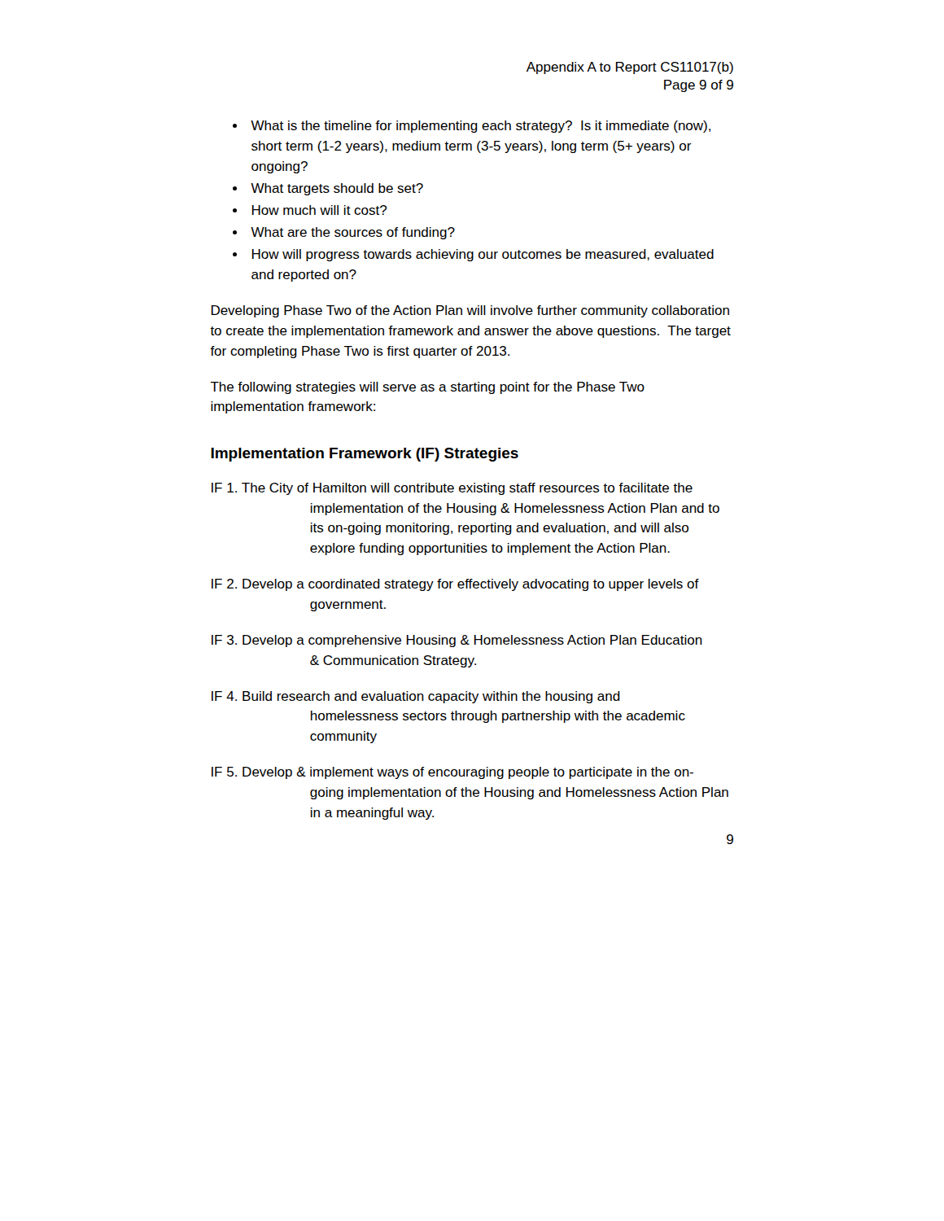Appendix A to Report CS11017(b)
Page 9 of 9
What is the timeline for implementing each strategy? Is it immediate (now), short term (1-2 years), medium term (3-5 years), long term (5+ years) or ongoing?
What targets should be set?
How much will it cost?
What are the sources of funding?
How will progress towards achieving our outcomes be measured, evaluated and reported on?
Developing Phase Two of the Action Plan will involve further community collaboration to create the implementation framework and answer the above questions. The target for completing Phase Two is first quarter of 2013.
The following strategies will serve as a starting point for the Phase Two implementation framework:
Implementation Framework (IF) Strategies
IF 1. The City of Hamilton will contribute existing staff resources to facilitate theimplementation of the Housing & Homelessness Action Plan and to its on-going monitoring, reporting and evaluation, and will also explore funding opportunities to implement the Action Plan.
IF 2. Develop a coordinated strategy for effectively advocating to upper levels ofgovernment.
IF 3. Develop a comprehensive Housing & Homelessness Action Plan Education& Communication Strategy.
IF 4. Build research and evaluation capacity within the housing andhomelessness sectors through partnership with the academic community
IF 5. Develop & implement ways of encouraging people to participate in the on-going implementation of the Housing and Homelessness Action Plan in a meaningful way.
9